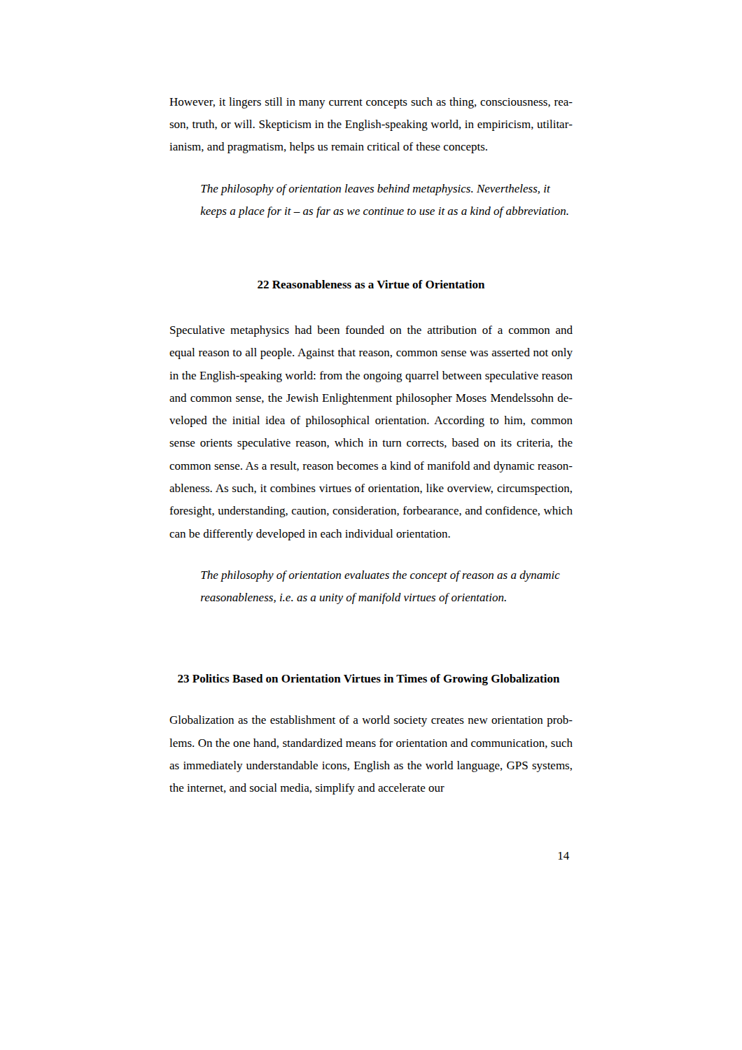However, it lingers still in many current concepts such as thing, consciousness, reason, truth, or will. Skepticism in the English-speaking world, in empiricism, utilitarianism, and pragmatism, helps us remain critical of these concepts.
The philosophy of orientation leaves behind metaphysics. Nevertheless, it keeps a place for it – as far as we continue to use it as a kind of abbreviation.
22 Reasonableness as a Virtue of Orientation
Speculative metaphysics had been founded on the attribution of a common and equal reason to all people. Against that reason, common sense was asserted not only in the English-speaking world: from the ongoing quarrel between speculative reason and common sense, the Jewish Enlightenment philosopher Moses Mendelssohn developed the initial idea of philosophical orientation. According to him, common sense orients speculative reason, which in turn corrects, based on its criteria, the common sense. As a result, reason becomes a kind of manifold and dynamic reasonableness. As such, it combines virtues of orientation, like overview, circumspection, foresight, understanding, caution, consideration, forbearance, and confidence, which can be differently developed in each individual orientation.
The philosophy of orientation evaluates the concept of reason as a dynamic reasonableness, i.e. as a unity of manifold virtues of orientation.
23 Politics Based on Orientation Virtues in Times of Growing Globalization
Globalization as the establishment of a world society creates new orientation problems. On the one hand, standardized means for orientation and communication, such as immediately understandable icons, English as the world language, GPS systems, the internet, and social media, simplify and accelerate our
14